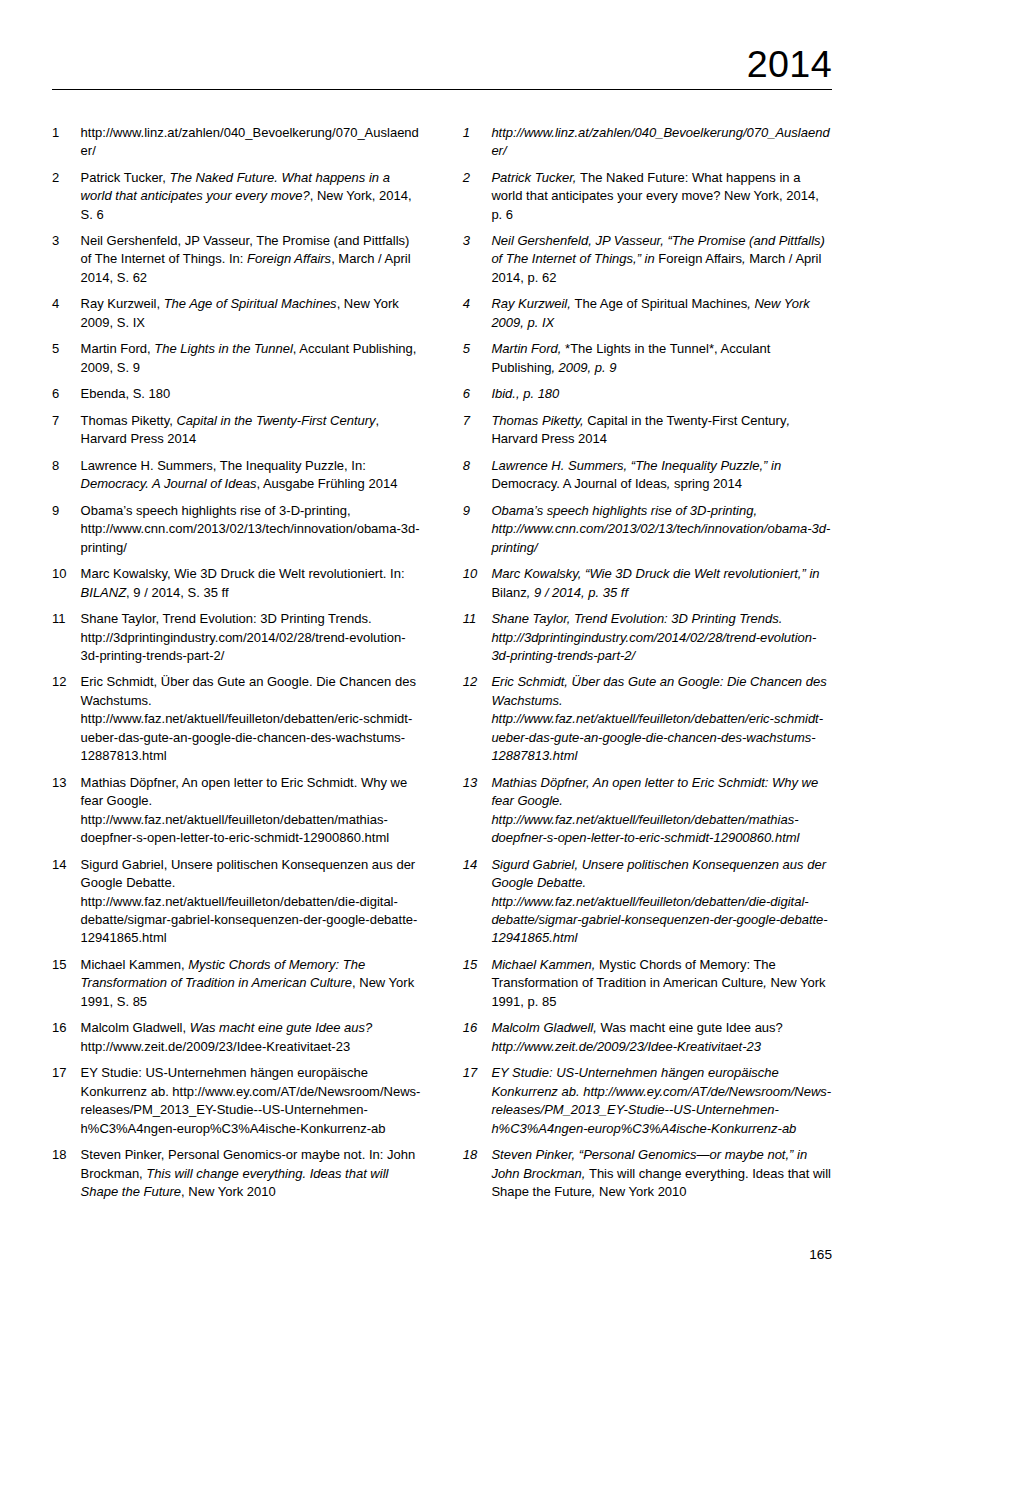2014
1 http://www.linz.at/zahlen/040_Bevoelkerung/070_Auslaender/
2 Patrick Tucker, The Naked Future. What happens in a world that anticipates your every move?, New York, 2014, S. 6
3 Neil Gershenfeld, JP Vasseur, The Promise (and Pittfalls) of The Internet of Things. In: Foreign Affairs, March / April 2014, S. 62
4 Ray Kurzweil, The Age of Spiritual Machines, New York 2009, S. IX
5 Martin Ford, The Lights in the Tunnel, Acculant Publishing, 2009, S. 9
6 Ebenda, S. 180
7 Thomas Piketty, Capital in the Twenty-First Century, Harvard Press 2014
8 Lawrence H. Summers, The Inequality Puzzle, In: Democracy. A Journal of Ideas, Ausgabe Frühling 2014
9 Obama’s speech highlights rise of 3-D-printing, http://www.cnn.com/2013/02/13/tech/innovation/obama-3d-printing/
10 Marc Kowalsky, Wie 3D Druck die Welt revolutioniert. In: BILANZ, 9 / 2014, S. 35 ff
11 Shane Taylor, Trend Evolution: 3D Printing Trends. http://3dprintingindustry.com/2014/02/28/trend-evolution-3d-printing-trends-part-2/
12 Eric Schmidt, Über das Gute an Google. Die Chancen des Wachstums. http://www.faz.net/aktuell/feuilleton/debatten/eric-schmidt-ueber-das-gute-an-google-die-chancen-des-wachstums-12887813.html
13 Mathias Döpfner, An open letter to Eric Schmidt. Why we fear Google. http://www.faz.net/aktuell/feuilleton/debatten/mathias-doepfner-s-open-letter-to-eric-schmidt-12900860.html
14 Sigurd Gabriel, Unsere politischen Konsequenzen aus der Google Debatte. http://www.faz.net/aktuell/feuilleton/debatten/die-digital-debatte/sigmar-gabriel-konsequenzen-der-google-debatte-12941865.html
15 Michael Kammen, Mystic Chords of Memory: The Transformation of Tradition in American Culture, New York 1991, S. 85
16 Malcolm Gladwell, Was macht eine gute Idee aus? http://www.zeit.de/2009/23/Idee-Kreativitaet-23
17 EY Studie: US-Unternehmen hängen europäische Konkurrenz ab. http://www.ey.com/AT/de/Newsroom/News-releases/PM_2013_EY-Studie--US-Unternehmen-h%C3%A4ngen-europ%C3%A4ische-Konkurrenz-ab
18 Steven Pinker, Personal Genomics-or maybe not. In: John Brockman, This will change everything. Ideas that will Shape the Future, New York 2010
1 http://www.linz.at/zahlen/040_Bevoelkerung/070_Auslaender/
2 Patrick Tucker, The Naked Future: What happens in a world that anticipates your every move? New York, 2014, p. 6
3 Neil Gershenfeld, JP Vasseur, “The Promise (and Pittfalls) of The Internet of Things,” in Foreign Affairs, March / April 2014, p. 62
4 Ray Kurzweil, The Age of Spiritual Machines, New York 2009, p. IX
5 Martin Ford, *The Lights in the Tunnel*, Acculant Publishing, 2009, p. 9
6 Ibid., p. 180
7 Thomas Piketty, Capital in the Twenty-First Century, Harvard Press 2014
8 Lawrence H. Summers, “The Inequality Puzzle,” in Democracy. A Journal of Ideas, spring 2014
9 Obama’s speech highlights rise of 3D-printing, http://www.cnn.com/2013/02/13/tech/innovation/obama-3d-printing/
10 Marc Kowalsky, “Wie 3D Druck die Welt revolutioniert,” in Bilanz, 9 / 2014, p. 35 ff
11 Shane Taylor, Trend Evolution: 3D Printing Trends. http://3dprintingindustry.com/2014/02/28/trend-evolution-3d-printing-trends-part-2/
12 Eric Schmidt, Über das Gute an Google: Die Chancen des Wachstums. http://www.faz.net/aktuell/feuilleton/debatten/eric-schmidt-ueber-das-gute-an-google-die-chancen-des-wachstums-12887813.html
13 Mathias Döpfner, An open letter to Eric Schmidt: Why we fear Google. http://www.faz.net/aktuell/feuilleton/debatten/mathias-doepfner-s-open-letter-to-eric-schmidt-12900860.html
14 Sigurd Gabriel, Unsere politischen Konsequenzen aus der Google Debatte. http://www.faz.net/aktuell/feuilleton/debatten/die-digital-debatte/sigmar-gabriel-konsequenzen-der-google-debatte-12941865.html
15 Michael Kammen, Mystic Chords of Memory: The Transformation of Tradition in American Culture, New York 1991, p. 85
16 Malcolm Gladwell, Was macht eine gute Idee aus? http://www.zeit.de/2009/23/Idee-Kreativitaet-23
17 EY Studie: US-Unternehmen hängen europäische Konkurrenz ab. http://www.ey.com/AT/de/Newsroom/News-releases/PM_2013_EY-Studie--US-Unternehmen-h%C3%A4ngen-europ%C3%A4ische-Konkurrenz-ab
18 Steven Pinker, “Personal Genomics—or maybe not,” in John Brockman, This will change everything. Ideas that will Shape the Future, New York 2010
165